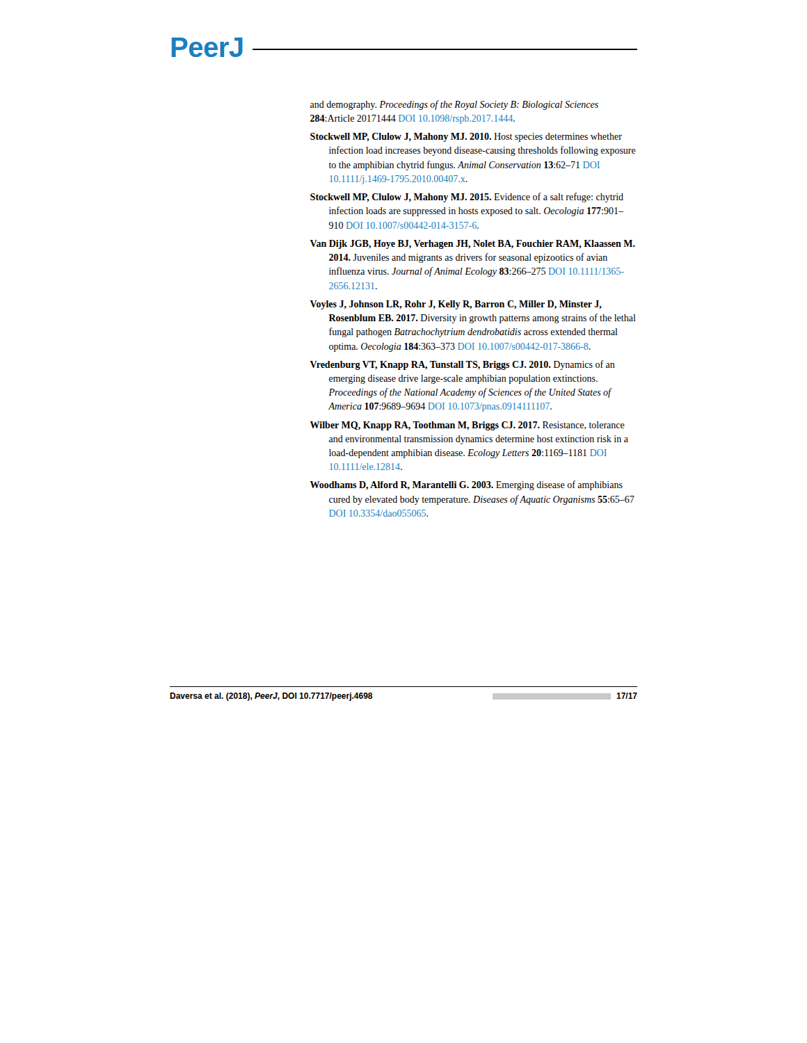PeerJ
and demography. Proceedings of the Royal Society B: Biological Sciences 284:Article 20171444 DOI 10.1098/rspb.2017.1444.
Stockwell MP, Clulow J, Mahony MJ. 2010. Host species determines whether infection load increases beyond disease-causing thresholds following exposure to the amphibian chytrid fungus. Animal Conservation 13:62–71 DOI 10.1111/j.1469-1795.2010.00407.x.
Stockwell MP, Clulow J, Mahony MJ. 2015. Evidence of a salt refuge: chytrid infection loads are suppressed in hosts exposed to salt. Oecologia 177:901–910 DOI 10.1007/s00442-014-3157-6.
Van Dijk JGB, Hoye BJ, Verhagen JH, Nolet BA, Fouchier RAM, Klaassen M. 2014. Juveniles and migrants as drivers for seasonal epizootics of avian influenza virus. Journal of Animal Ecology 83:266–275 DOI 10.1111/1365-2656.12131.
Voyles J, Johnson LR, Rohr J, Kelly R, Barron C, Miller D, Minster J, Rosenblum EB. 2017. Diversity in growth patterns among strains of the lethal fungal pathogen Batrachochytrium dendrobatidis across extended thermal optima. Oecologia 184:363–373 DOI 10.1007/s00442-017-3866-8.
Vredenburg VT, Knapp RA, Tunstall TS, Briggs CJ. 2010. Dynamics of an emerging disease drive large-scale amphibian population extinctions. Proceedings of the National Academy of Sciences of the United States of America 107:9689–9694 DOI 10.1073/pnas.0914111107.
Wilber MQ, Knapp RA, Toothman M, Briggs CJ. 2017. Resistance, tolerance and environmental transmission dynamics determine host extinction risk in a load-dependent amphibian disease. Ecology Letters 20:1169–1181 DOI 10.1111/ele.12814.
Woodhams D, Alford R, Marantelli G. 2003. Emerging disease of amphibians cured by elevated body temperature. Diseases of Aquatic Organisms 55:65–67 DOI 10.3354/dao055065.
Daversa et al. (2018), PeerJ, DOI 10.7717/peerj.4698
17/17